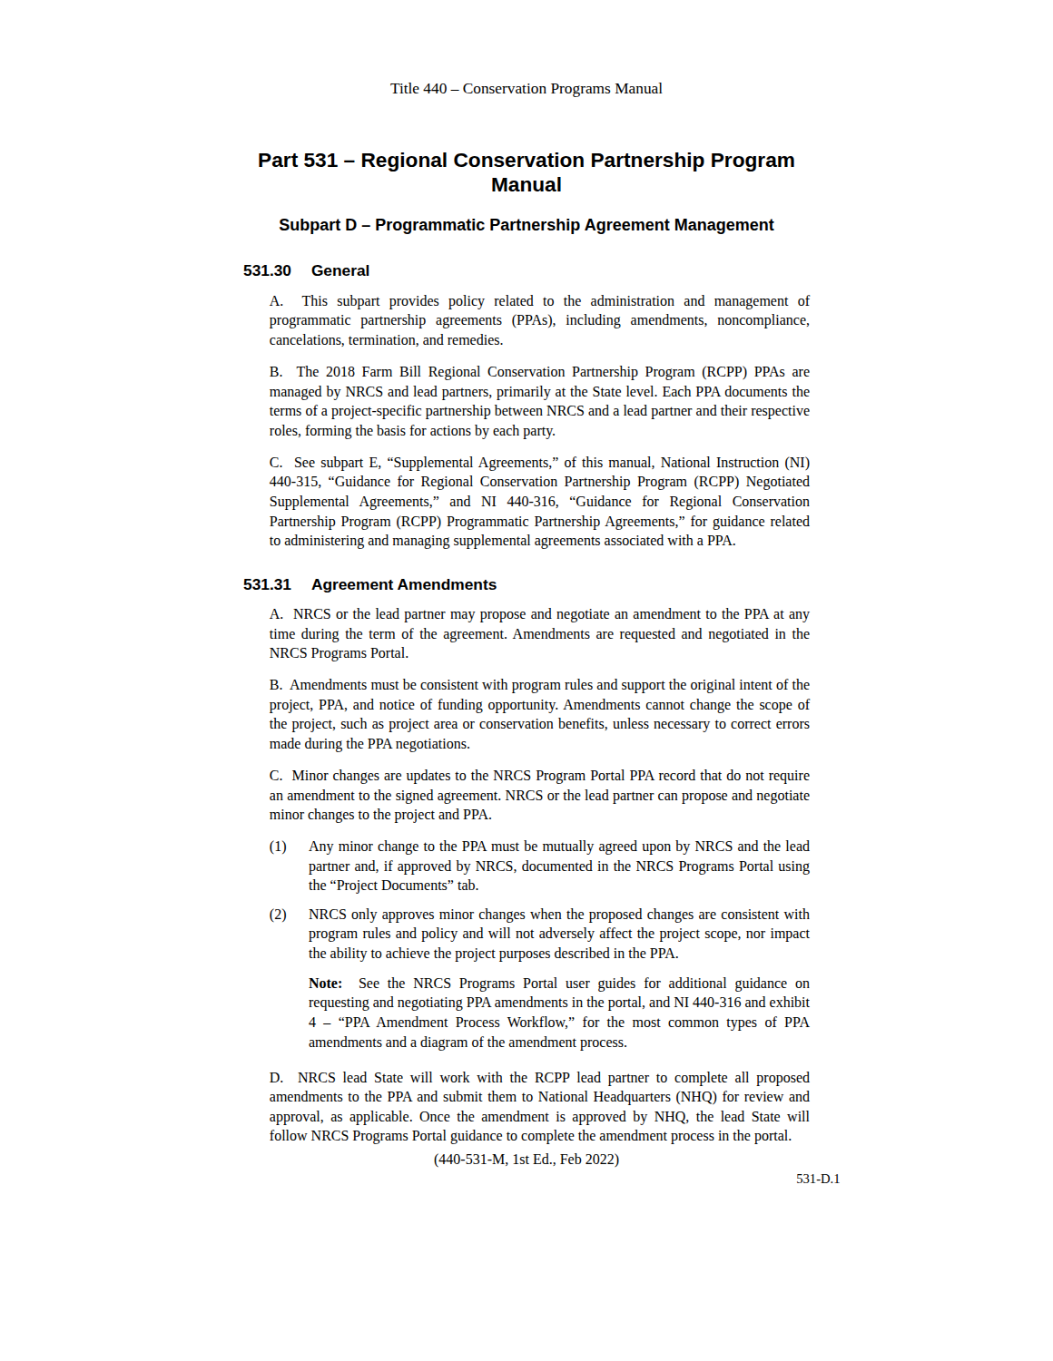Title 440 – Conservation Programs Manual
Part 531 – Regional Conservation Partnership Program Manual
Subpart D – Programmatic Partnership Agreement Management
531.30 General
A. This subpart provides policy related to the administration and management of programmatic partnership agreements (PPAs), including amendments, noncompliance, cancelations, termination, and remedies.
B. The 2018 Farm Bill Regional Conservation Partnership Program (RCPP) PPAs are managed by NRCS and lead partners, primarily at the State level. Each PPA documents the terms of a project-specific partnership between NRCS and a lead partner and their respective roles, forming the basis for actions by each party.
C. See subpart E, “Supplemental Agreements,” of this manual, National Instruction (NI) 440-315, “Guidance for Regional Conservation Partnership Program (RCPP) Negotiated Supplemental Agreements,” and NI 440-316, “Guidance for Regional Conservation Partnership Program (RCPP) Programmatic Partnership Agreements,” for guidance related to administering and managing supplemental agreements associated with a PPA.
531.31 Agreement Amendments
A. NRCS or the lead partner may propose and negotiate an amendment to the PPA at any time during the term of the agreement. Amendments are requested and negotiated in the NRCS Programs Portal.
B. Amendments must be consistent with program rules and support the original intent of the project, PPA, and notice of funding opportunity. Amendments cannot change the scope of the project, such as project area or conservation benefits, unless necessary to correct errors made during the PPA negotiations.
C. Minor changes are updates to the NRCS Program Portal PPA record that do not require an amendment to the signed agreement. NRCS or the lead partner can propose and negotiate minor changes to the project and PPA.
(1) Any minor change to the PPA must be mutually agreed upon by NRCS and the lead partner and, if approved by NRCS, documented in the NRCS Programs Portal using the “Project Documents” tab.
(2) NRCS only approves minor changes when the proposed changes are consistent with program rules and policy and will not adversely affect the project scope, nor impact the ability to achieve the project purposes described in the PPA.
Note: See the NRCS Programs Portal user guides for additional guidance on requesting and negotiating PPA amendments in the portal, and NI 440-316 and exhibit 4 – “PPA Amendment Process Workflow,” for the most common types of PPA amendments and a diagram of the amendment process.
D. NRCS lead State will work with the RCPP lead partner to complete all proposed amendments to the PPA and submit them to National Headquarters (NHQ) for review and approval, as applicable. Once the amendment is approved by NHQ, the lead State will follow NRCS Programs Portal guidance to complete the amendment process in the portal.
(440-531-M, 1st Ed., Feb 2022)
531-D.1